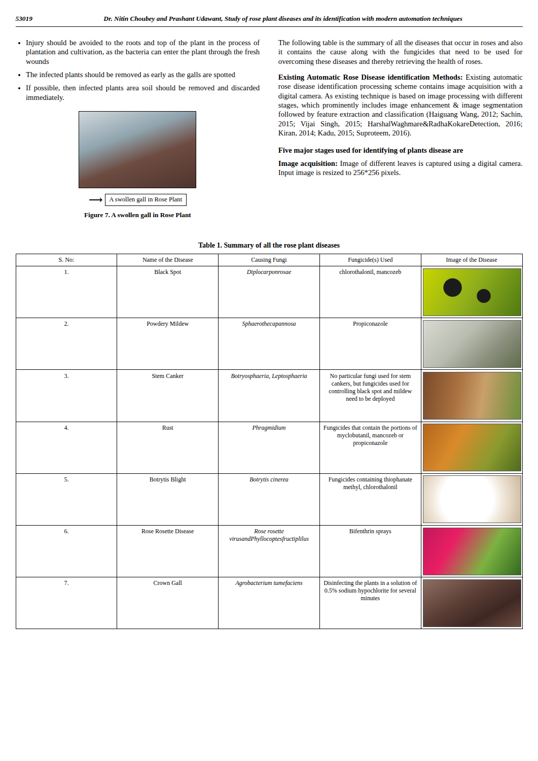53019 Dr. Nitin Choubey and Prashant Udawant, Study of rose plant diseases and its identification with modern automation techniques
Injury should be avoided to the roots and top of the plant in the process of plantation and cultivation, as the bacteria can enter the plant through the fresh wounds
The infected plants should be removed as early as the galls are spotted
If possible, then infected plants area soil should be removed and discarded immediately.
⟶ A swollen gall in Rose Plant
Figure 7. A swollen gall in Rose Plant
The following table is the summary of all the diseases that occur in roses and also it contains the cause along with the fungicides that need to be used for overcoming these diseases and thereby retrieving the health of roses.
Existing Automatic Rose Disease identification Methods: Existing automatic rose disease identification processing scheme contains image acquisition with a digital camera. As existing technique is based on image processing with different stages, which prominently includes image enhancement & image segmentation followed by feature extraction and classification (Haiguang Wang, 2012; Sachin, 2015; Vijai Singh, 2015; HarshalWaghmare&RadhaKokareDetection, 2016; Kiran, 2014; Kadu, 2015; Suproteem, 2016).
Five major stages used for identifying of plants disease are
Image acquisition: Image of different leaves is captured using a digital camera. Input image is resized to 256*256 pixels.
Table 1. Summary of all the rose plant diseases
| S. No: | Name of the Disease | Causing Fungi | Fungicide(s) Used | Image of the Disease |
| --- | --- | --- | --- | --- |
| 1. | Black Spot | Diplocarponrosae | chlorothalonil, mancozeb | |
| 2. | Powdery Mildew | Sphaerothecapannosa | Propiconazole | |
| 3. | Stem Canker | Botryosphaeria, Leptosphaeria | No particular fungi used for stem cankers, but fungicides used for controlling black spot and mildew need to be deployed | |
| 4. | Rust | Phragmidium | Fungicides that contain the portions of myclobutanil, mancozeb or propiconazole | |
| 5. | Botrytis Blight | Botrytis cinerea | Fungicides containing thiophanate methyl, chlorothalonil | |
| 6. | Rose Rosette Disease | Rose rosette virusand Phyllocoptesfructiplilus | Bifenthrin sprays | |
| 7. | Crown Gall | Agrobacterium tumefaciens | Disinfecting the plants in a solution of 0.5% sodium hypochlorite for several minutes | |